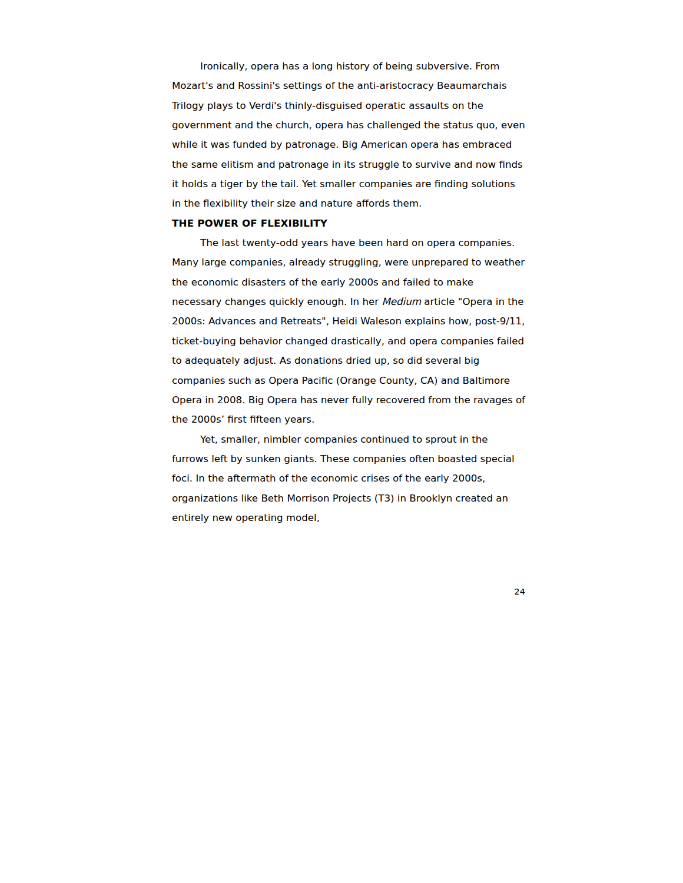Ironically, opera has a long history of being subversive. From Mozart's and Rossini's settings of the anti-aristocracy Beaumarchais Trilogy plays to Verdi's thinly-disguised operatic assaults on the government and the church, opera has challenged the status quo, even while it was funded by patronage. Big American opera has embraced the same elitism and patronage in its struggle to survive and now finds it holds a tiger by the tail. Yet smaller companies are finding solutions in the flexibility their size and nature affords them.
The Power of Flexibility
The last twenty-odd years have been hard on opera companies. Many large companies, already struggling, were unprepared to weather the economic disasters of the early 2000s and failed to make necessary changes quickly enough. In her Medium article "Opera in the 2000s: Advances and Retreats", Heidi Waleson explains how, post-9/11, ticket-buying behavior changed drastically, and opera companies failed to adequately adjust. As donations dried up, so did several big companies such as Opera Pacific (Orange County, CA) and Baltimore Opera in 2008. Big Opera has never fully recovered from the ravages of the 2000s’ first fifteen years.
Yet, smaller, nimbler companies continued to sprout in the furrows left by sunken giants. These companies often boasted special foci. In the aftermath of the economic crises of the early 2000s, organizations like Beth Morrison Projects (T3) in Brooklyn created an entirely new operating model,
24